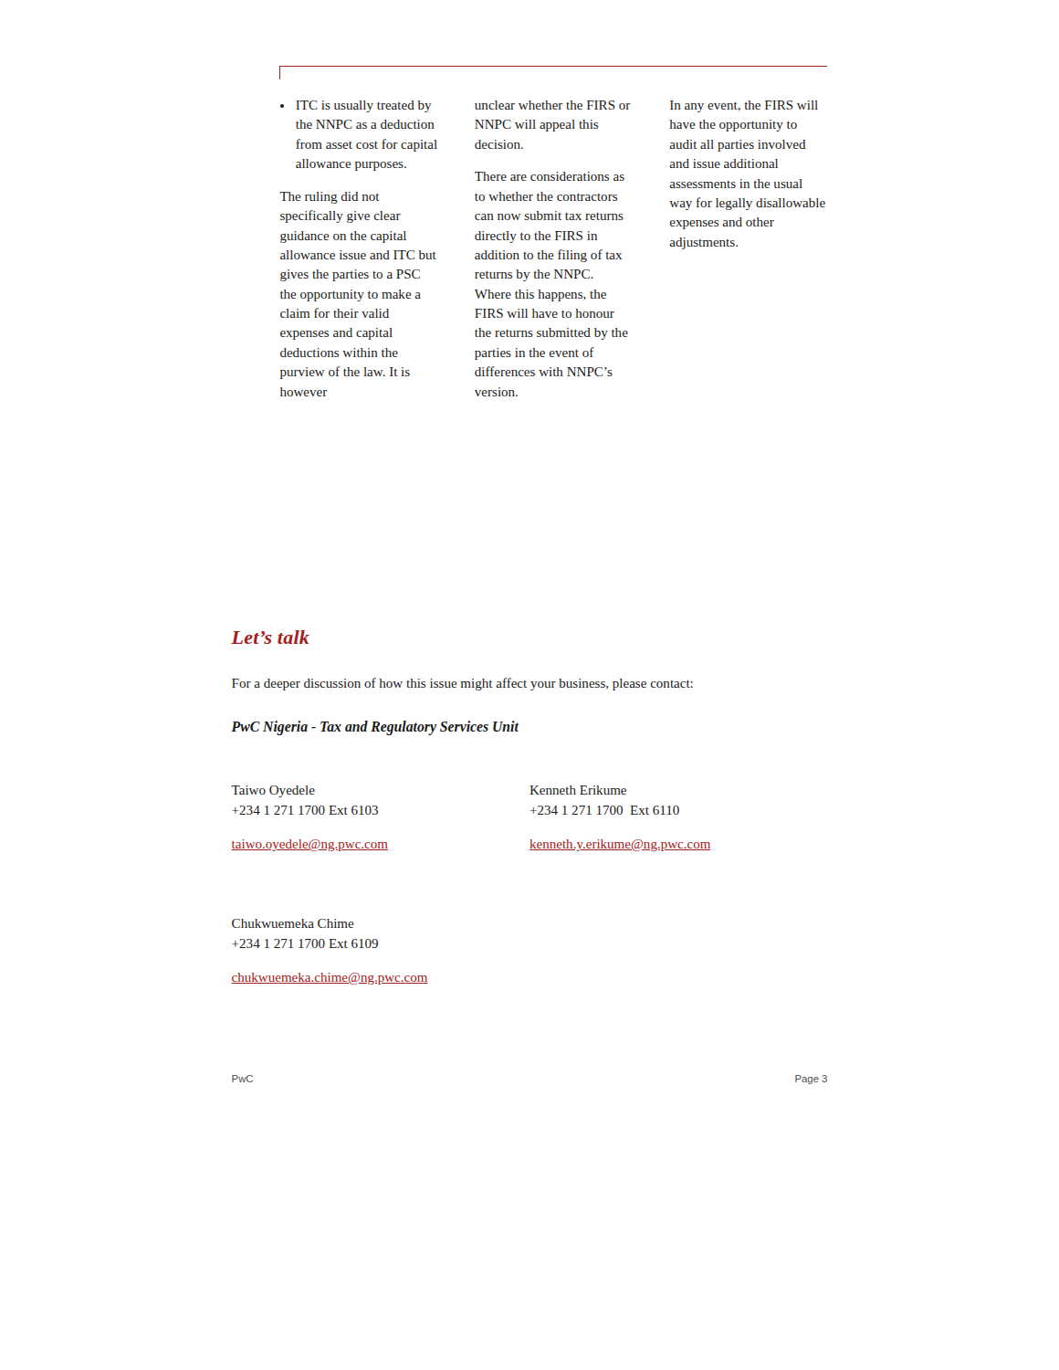ITC is usually treated by the NNPC as a deduction from asset cost for capital allowance purposes.
The ruling did not specifically give clear guidance on the capital allowance issue and ITC but gives the parties to a PSC the opportunity to make a claim for their valid expenses and capital deductions within the purview of the law. It is however
unclear whether the FIRS or NNPC will appeal this decision.
There are considerations as to whether the contractors can now submit tax returns directly to the FIRS in addition to the filing of tax returns by the NNPC. Where this happens, the FIRS will have to honour the returns submitted by the parties in the event of differences with NNPC’s version.
In any event, the FIRS will have the opportunity to audit all parties involved and issue additional assessments in the usual way for legally disallowable expenses and other adjustments.
Let’s talk
For a deeper discussion of how this issue might affect your business, please contact:
PwC Nigeria - Tax and Regulatory Services Unit
Taiwo Oyedele
+234 1 271 1700 Ext 6103
taiwo.oyedele@ng.pwc.com
Kenneth Erikume
+234 1 271 1700 Ext 6110
kenneth.y.erikume@ng.pwc.com
Chukwuemeka Chime
+234 1 271 1700 Ext 6109
chukwuemeka.chime@ng.pwc.com
PwC Page 3